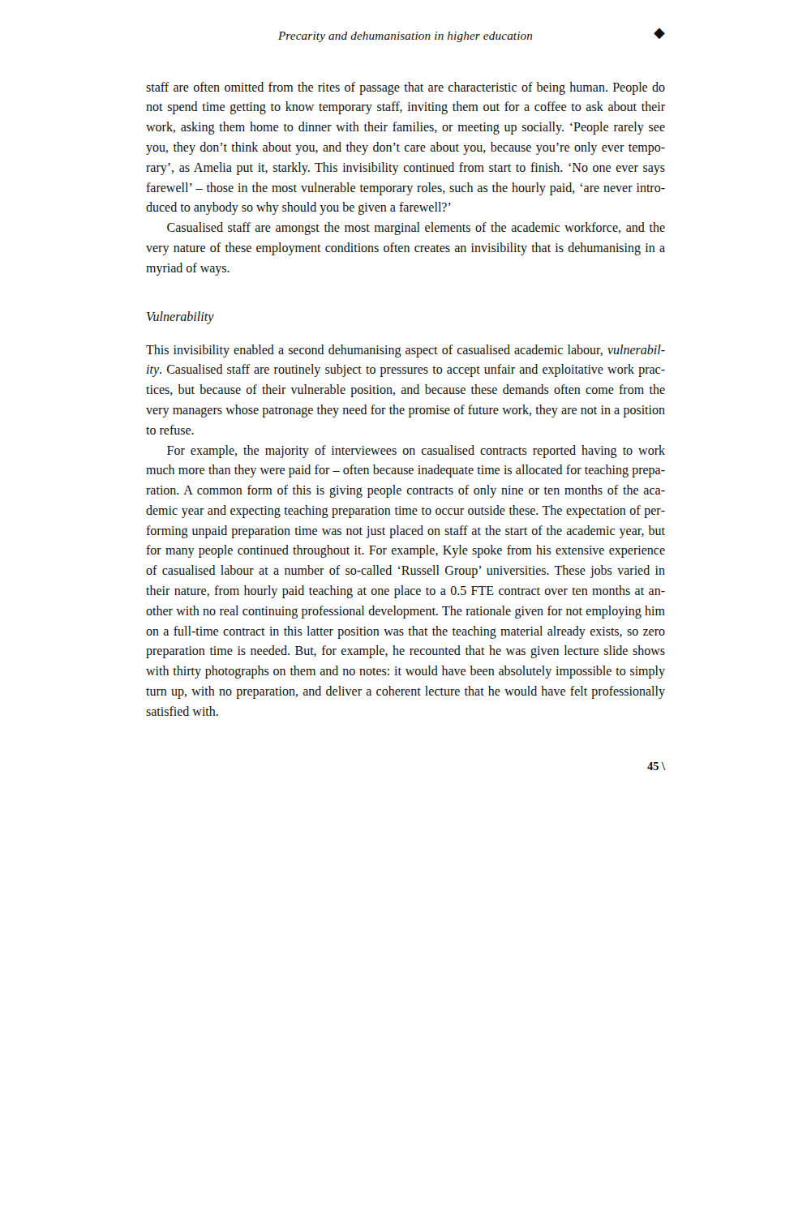Precarity and dehumanisation in higher education ◆
staff are often omitted from the rites of passage that are characteristic of being human. People do not spend time getting to know temporary staff, inviting them out for a coffee to ask about their work, asking them home to dinner with their families, or meeting up socially. ‘People rarely see you, they don’t think about you, and they don’t care about you, because you’re only ever temporary’, as Amelia put it, starkly. This invisibility continued from start to finish. ‘No one ever says farewell’ – those in the most vulnerable temporary roles, such as the hourly paid, ‘are never introduced to anybody so why should you be given a farewell?’
Casualised staff are amongst the most marginal elements of the academic workforce, and the very nature of these employment conditions often creates an invisibility that is dehumanising in a myriad of ways.
Vulnerability
This invisibility enabled a second dehumanising aspect of casualised academic labour, vulnerability. Casualised staff are routinely subject to pressures to accept unfair and exploitative work practices, but because of their vulnerable position, and because these demands often come from the very managers whose patronage they need for the promise of future work, they are not in a position to refuse.
For example, the majority of interviewees on casualised contracts reported having to work much more than they were paid for – often because inadequate time is allocated for teaching preparation. A common form of this is giving people contracts of only nine or ten months of the academic year and expecting teaching preparation time to occur outside these. The expectation of performing unpaid preparation time was not just placed on staff at the start of the academic year, but for many people continued throughout it. For example, Kyle spoke from his extensive experience of casualised labour at a number of so-called ‘Russell Group’ universities. These jobs varied in their nature, from hourly paid teaching at one place to a 0.5 FTE contract over ten months at another with no real continuing professional development. The rationale given for not employing him on a full-time contract in this latter position was that the teaching material already exists, so zero preparation time is needed. But, for example, he recounted that he was given lecture slide shows with thirty photographs on them and no notes: it would have been absolutely impossible to simply turn up, with no preparation, and deliver a coherent lecture that he would have felt professionally satisfied with.
45 \